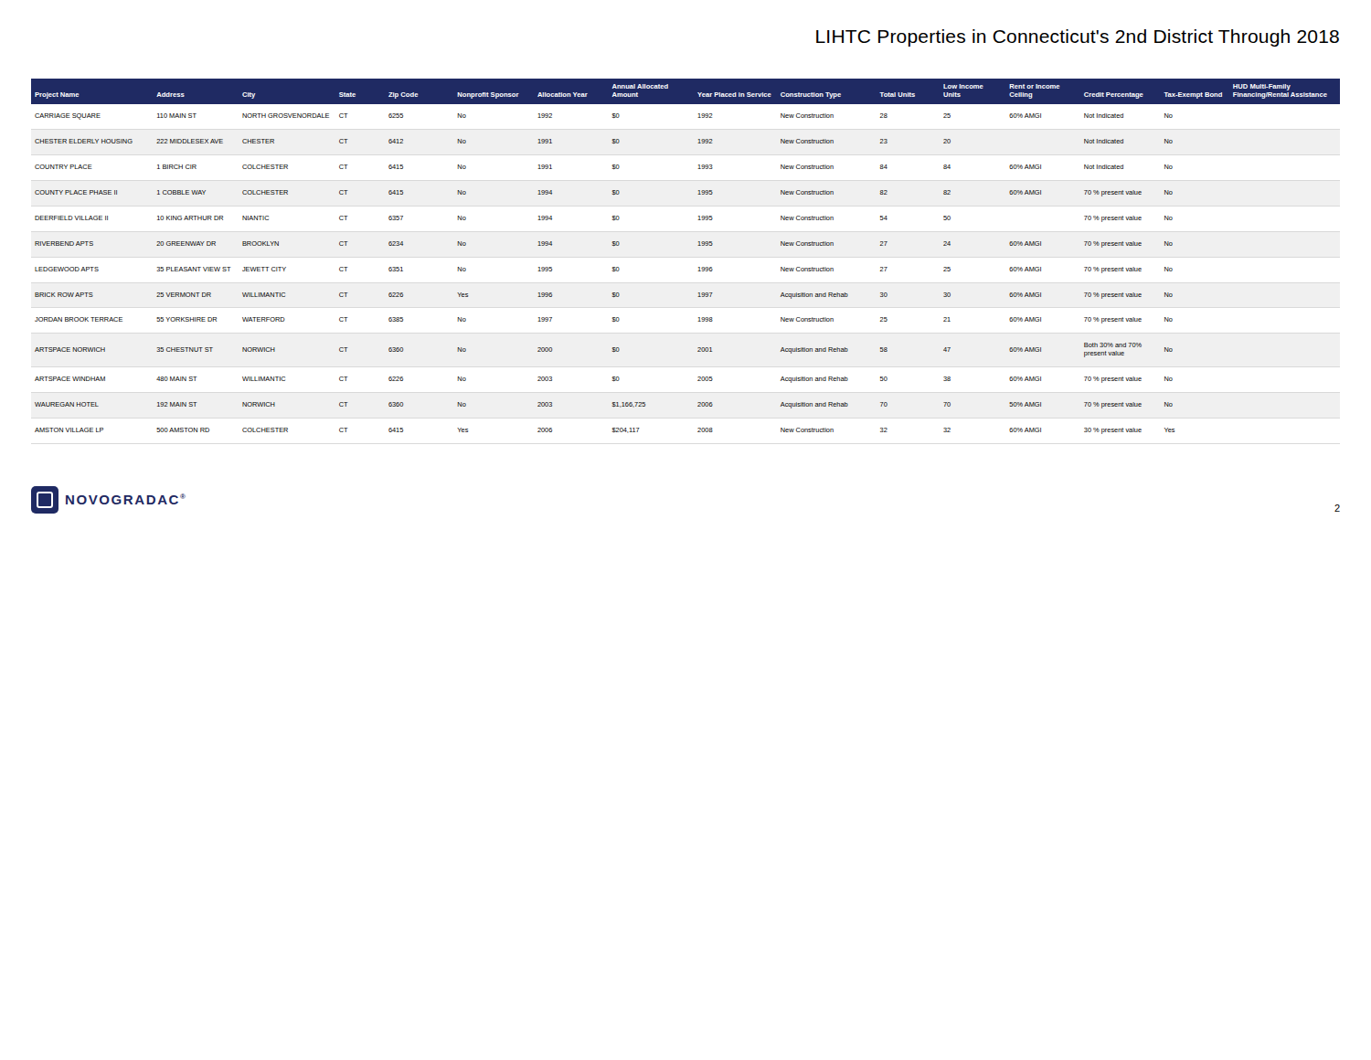LIHTC Properties in Connecticut's 2nd District Through 2018
| Project Name | Address | City | State | Zip Code | Nonprofit Sponsor | Allocation Year | Annual Allocated Amount | Year Placed in Service | Construction Type | Total Units | Low Income Units | Rent or Income Ceiling | Credit Percentage | Tax-Exempt Bond | HUD Multi-Family Financing/Rental Assistance |
| --- | --- | --- | --- | --- | --- | --- | --- | --- | --- | --- | --- | --- | --- | --- | --- |
| CARRIAGE SQUARE | 110 MAIN ST | NORTH GROSVENORDALE | CT | 6255 | No | 1992 | $0 | 1992 | New Construction | 28 | 25 | 60% AMGI | Not Indicated | No | |
| CHESTER ELDERLY HOUSING | 222 MIDDLESEX AVE | CHESTER | CT | 6412 | No | 1991 | $0 | 1992 | New Construction | 23 | 20 | | Not Indicated | No | |
| COUNTRY PLACE | 1 BIRCH CIR | COLCHESTER | CT | 6415 | No | 1991 | $0 | 1993 | New Construction | 84 | 84 | 60% AMGI | Not Indicated | No | |
| COUNTY PLACE PHASE II | 1 COBBLE WAY | COLCHESTER | CT | 6415 | No | 1994 | $0 | 1995 | New Construction | 82 | 82 | 60% AMGI | 70 % present value | No | |
| DEERFIELD VILLAGE II | 10 KING ARTHUR DR | NIANTIC | CT | 6357 | No | 1994 | $0 | 1995 | New Construction | 54 | 50 | | 70 % present value | No | |
| RIVERBEND APTS | 20 GREENWAY DR | BROOKLYN | CT | 6234 | No | 1994 | $0 | 1995 | New Construction | 27 | 24 | 60% AMGI | 70 % present value | No | |
| LEDGEWOOD APTS | 35 PLEASANT VIEW ST | JEWETT CITY | CT | 6351 | No | 1995 | $0 | 1996 | New Construction | 27 | 25 | 60% AMGI | 70 % present value | No | |
| BRICK ROW APTS | 25 VERMONT DR | WILLIMANTIC | CT | 6226 | Yes | 1996 | $0 | 1997 | Acquisition and Rehab | 30 | 30 | 60% AMGI | 70 % present value | No | |
| JORDAN BROOK TERRACE | 55 YORKSHIRE DR | WATERFORD | CT | 6385 | No | 1997 | $0 | 1998 | New Construction | 25 | 21 | 60% AMGI | 70 % present value | No | |
| ARTSPACE NORWICH | 35 CHESTNUT ST | NORWICH | CT | 6360 | No | 2000 | $0 | 2001 | Acquisition and Rehab | 58 | 47 | 60% AMGI | Both 30% and 70% present value | No | |
| ARTSPACE WINDHAM | 480 MAIN ST | WILLIMANTIC | CT | 6226 | No | 2003 | $0 | 2005 | Acquisition and Rehab | 50 | 38 | 60% AMGI | 70 % present value | No | |
| WAUREGAN HOTEL | 192 MAIN ST | NORWICH | CT | 6360 | No | 2003 | $1,166,725 | 2006 | Acquisition and Rehab | 70 | 70 | 50% AMGI | 70 % present value | No | |
| AMSTON VILLAGE LP | 500 AMSTON RD | COLCHESTER | CT | 6415 | Yes | 2006 | $204,117 | 2008 | New Construction | 32 | 32 | 60% AMGI | 30 % present value | Yes | |
NOVOGRADAC®
2